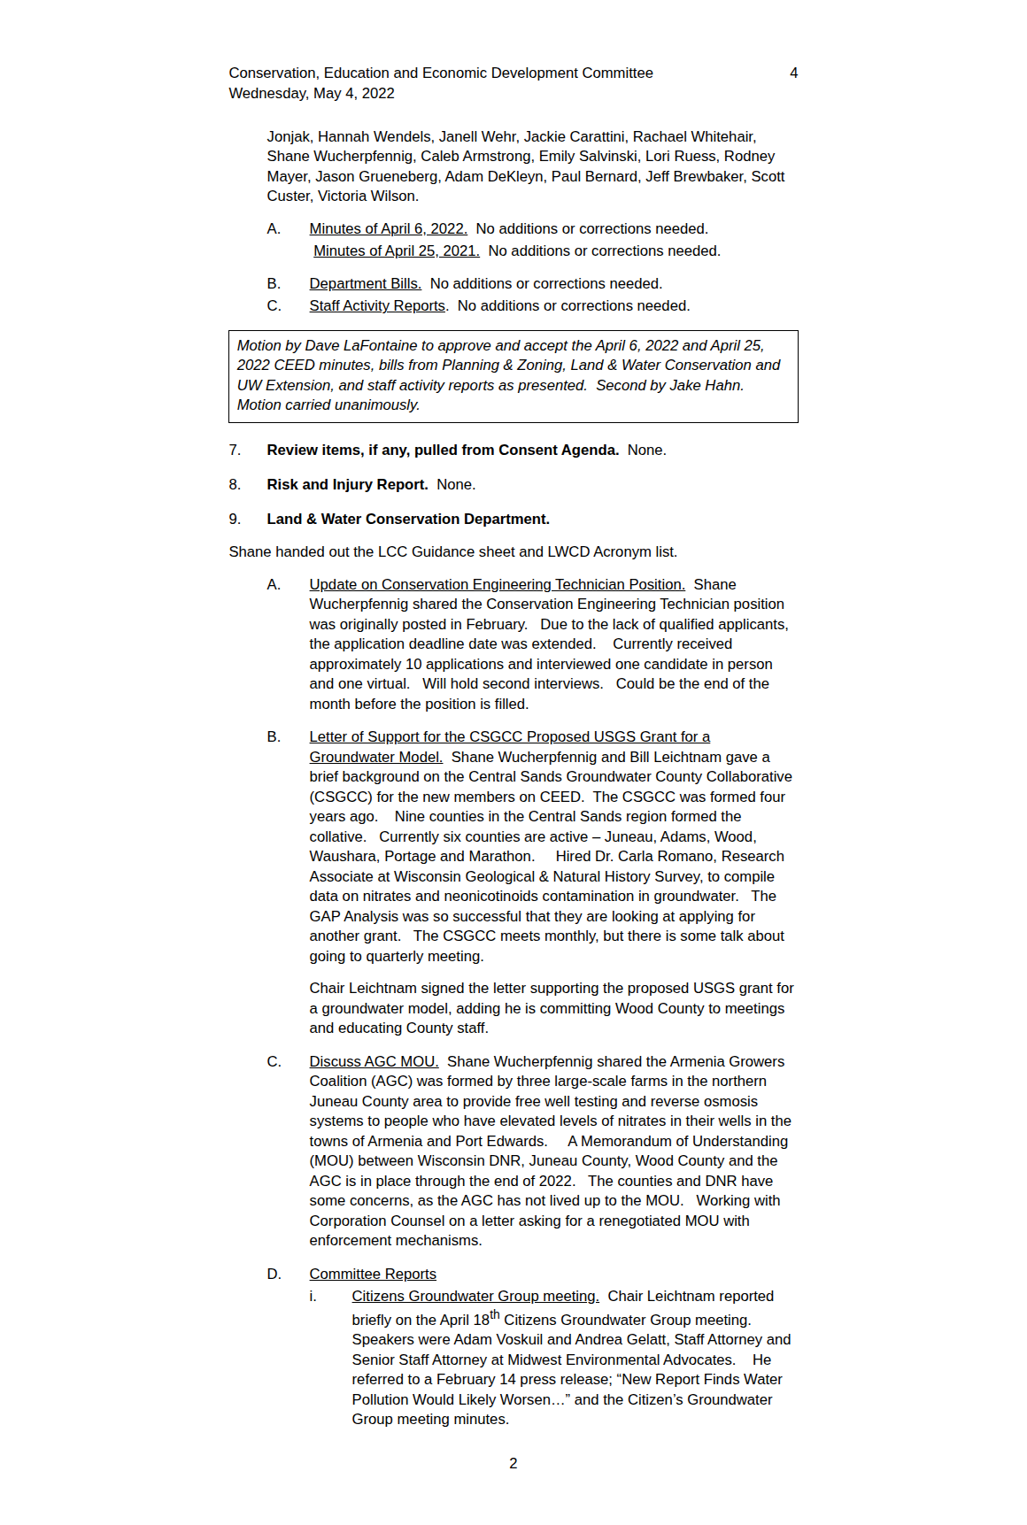Conservation, Education and Economic Development Committee
Wednesday, May 4, 2022
4
Jonjak, Hannah Wendels, Janell Wehr, Jackie Carattini, Rachael Whitehair, Shane Wucherpfennig, Caleb Armstrong, Emily Salvinski, Lori Ruess, Rodney Mayer, Jason Grueneberg, Adam DeKleyn, Paul Bernard, Jeff Brewbaker, Scott Custer, Victoria Wilson.
A.
Minutes of April 6, 2022. No additions or corrections needed.
Minutes of April 25, 2021. No additions or corrections needed.
B. Department Bills. No additions or corrections needed.
C. Staff Activity Reports. No additions or corrections needed.
Motion by Dave LaFontaine to approve and accept the April 6, 2022 and April 25, 2022 CEED minutes, bills from Planning & Zoning, Land & Water Conservation and UW Extension, and staff activity reports as presented. Second by Jake Hahn. Motion carried unanimously.
7. Review items, if any, pulled from Consent Agenda. None.
8. Risk and Injury Report. None.
9. Land & Water Conservation Department.
Shane handed out the LCC Guidance sheet and LWCD Acronym list.
A. Update on Conservation Engineering Technician Position. Shane Wucherpfennig shared the Conservation Engineering Technician position was originally posted in February. Due to the lack of qualified applicants, the application deadline date was extended. Currently received approximately 10 applications and interviewed one candidate in person and one virtual. Will hold second interviews. Could be the end of the month before the position is filled.
B. Letter of Support for the CSGCC Proposed USGS Grant for a Groundwater Model. Shane Wucherpfennig and Bill Leichtnam gave a brief background on the Central Sands Groundwater County Collaborative (CSGCC) for the new members on CEED. The CSGCC was formed four years ago. Nine counties in the Central Sands region formed the collative. Currently six counties are active – Juneau, Adams, Wood, Waushara, Portage and Marathon. Hired Dr. Carla Romano, Research Associate at Wisconsin Geological & Natural History Survey, to compile data on nitrates and neonicotinoids contamination in groundwater. The GAP Analysis was so successful that they are looking at applying for another grant. The CSGCC meets monthly, but there is some talk about going to quarterly meeting.
Chair Leichtnam signed the letter supporting the proposed USGS grant for a groundwater model, adding he is committing Wood County to meetings and educating County staff.
C. Discuss AGC MOU. Shane Wucherpfennig shared the Armenia Growers Coalition (AGC) was formed by three large-scale farms in the northern Juneau County area to provide free well testing and reverse osmosis systems to people who have elevated levels of nitrates in their wells in the towns of Armenia and Port Edwards. A Memorandum of Understanding (MOU) between Wisconsin DNR, Juneau County, Wood County and the AGC is in place through the end of 2022. The counties and DNR have some concerns, as the AGC has not lived up to the MOU. Working with Corporation Counsel on a letter asking for a renegotiated MOU with enforcement mechanisms.
D. Committee Reports
i. Citizens Groundwater Group meeting. Chair Leichtnam reported briefly on the April 18th Citizens Groundwater Group meeting. Speakers were Adam Voskuil and Andrea Gelatt, Staff Attorney and Senior Staff Attorney at Midwest Environmental Advocates. He referred to a February 14 press release; “New Report Finds Water Pollution Would Likely Worsen…” and the Citizen’s Groundwater Group meeting minutes.
2